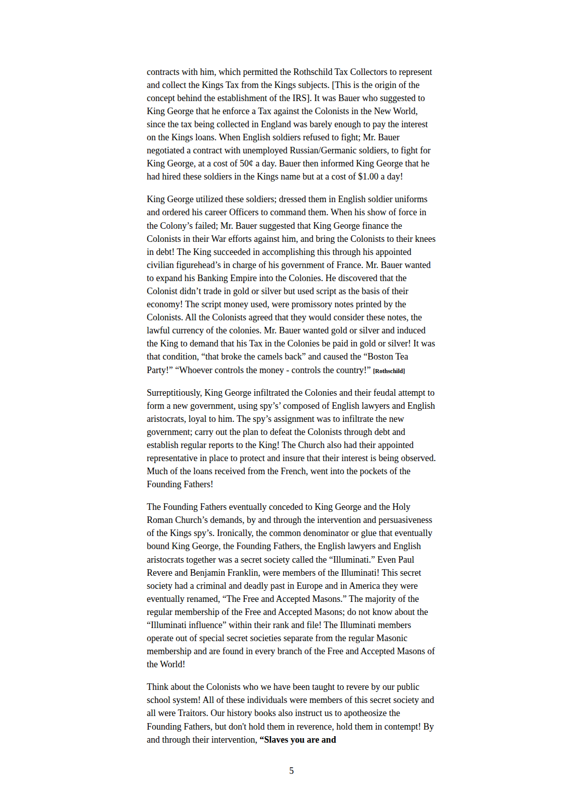contracts with him, which permitted the Rothschild Tax Collectors to represent and collect the Kings Tax from the Kings subjects. [This is the origin of the concept behind the establishment of the IRS]. It was Bauer who suggested to King George that he enforce a Tax against the Colonists in the New World, since the tax being collected in England was barely enough to pay the interest on the Kings loans. When English soldiers refused to fight; Mr. Bauer negotiated a contract with unemployed Russian/Germanic soldiers, to fight for King George, at a cost of 50¢ a day. Bauer then informed King George that he had hired these soldiers in the Kings name but at a cost of $1.00 a day!
King George utilized these soldiers; dressed them in English soldier uniforms and ordered his career Officers to command them. When his show of force in the Colony’s failed; Mr. Bauer suggested that King George finance the Colonists in their War efforts against him, and bring the Colonists to their knees in debt! The King succeeded in accomplishing this through his appointed civilian figurehead’s in charge of his government of France. Mr. Bauer wanted to expand his Banking Empire into the Colonies. He discovered that the Colonist didn’t trade in gold or silver but used script as the basis of their economy! The script money used, were promissory notes printed by the Colonists. All the Colonists agreed that they would consider these notes, the lawful currency of the colonies. Mr. Bauer wanted gold or silver and induced the King to demand that his Tax in the Colonies be paid in gold or silver! It was that condition, “that broke the camels back” and caused the “Boston Tea Party!” “Whoever controls the money - controls the country!” [Rothschild]
Surreptitiously, King George infiltrated the Colonies and their feudal attempt to form a new government, using spy’s’ composed of English lawyers and English aristocrats, loyal to him. The spy’s assignment was to infiltrate the new government; carry out the plan to defeat the Colonists through debt and establish regular reports to the King! The Church also had their appointed representative in place to protect and insure that their interest is being observed. Much of the loans received from the French, went into the pockets of the Founding Fathers!
The Founding Fathers eventually conceded to King George and the Holy Roman Church’s demands, by and through the intervention and persuasiveness of the Kings spy’s. Ironically, the common denominator or glue that eventually bound King George, the Founding Fathers, the English lawyers and English aristocrats together was a secret society called the “Illuminati.” Even Paul Revere and Benjamin Franklin, were members of the Illuminati! This secret society had a criminal and deadly past in Europe and in America they were eventually renamed, “The Free and Accepted Masons.” The majority of the regular membership of the Free and Accepted Masons; do not know about the “Illuminati influence” within their rank and file! The Illuminati members operate out of special secret societies separate from the regular Masonic membership and are found in every branch of the Free and Accepted Masons of the World!
Think about the Colonists who we have been taught to revere by our public school system! All of these individuals were members of this secret society and all were Traitors. Our history books also instruct us to apotheosize the Founding Fathers, but don't hold them in reverence, hold them in contempt! By and through their intervention, “Slaves you are and
5